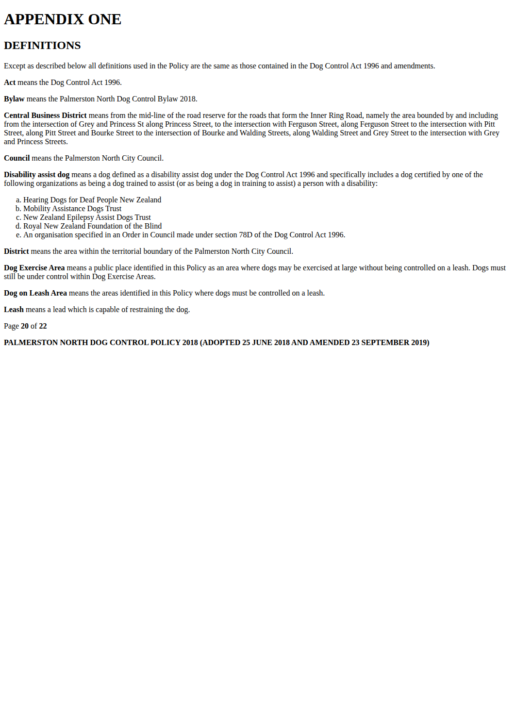APPENDIX ONE
DEFINITIONS
Except as described below all definitions used in the Policy are the same as those contained in the Dog Control Act 1996 and amendments.
Act means the Dog Control Act 1996.
Bylaw means the Palmerston North Dog Control Bylaw 2018.
Central Business District means from the mid-line of the road reserve for the roads that form the Inner Ring Road, namely the area bounded by and including from the intersection of Grey and Princess St along Princess Street, to the intersection with Ferguson Street, along Ferguson Street to the intersection with Pitt Street, along Pitt Street and Bourke Street to the intersection of Bourke and Walding Streets, along Walding Street and Grey Street to the intersection with Grey and Princess Streets.
Council means the Palmerston North City Council.
Disability assist dog means a dog defined as a disability assist dog under the Dog Control Act 1996 and specifically includes a dog certified by one of the following organizations as being a dog trained to assist (or as being a dog in training to assist) a person with a disability:
Hearing Dogs for Deaf People New Zealand
Mobility Assistance Dogs Trust
New Zealand Epilepsy Assist Dogs Trust
Royal New Zealand Foundation of the Blind
An organisation specified in an Order in Council made under section 78D of the Dog Control Act 1996.
District means the area within the territorial boundary of the Palmerston North City Council.
Dog Exercise Area means a public place identified in this Policy as an area where dogs may be exercised at large without being controlled on a leash. Dogs must still be under control within Dog Exercise Areas.
Dog on Leash Area means the areas identified in this Policy where dogs must be controlled on a leash.
Leash means a lead which is capable of restraining the dog.
Page 20 of 22
PALMERSTON NORTH DOG CONTROL POLICY 2018 (ADOPTED 25 JUNE 2018 AND AMENDED 23 SEPTEMBER 2019)